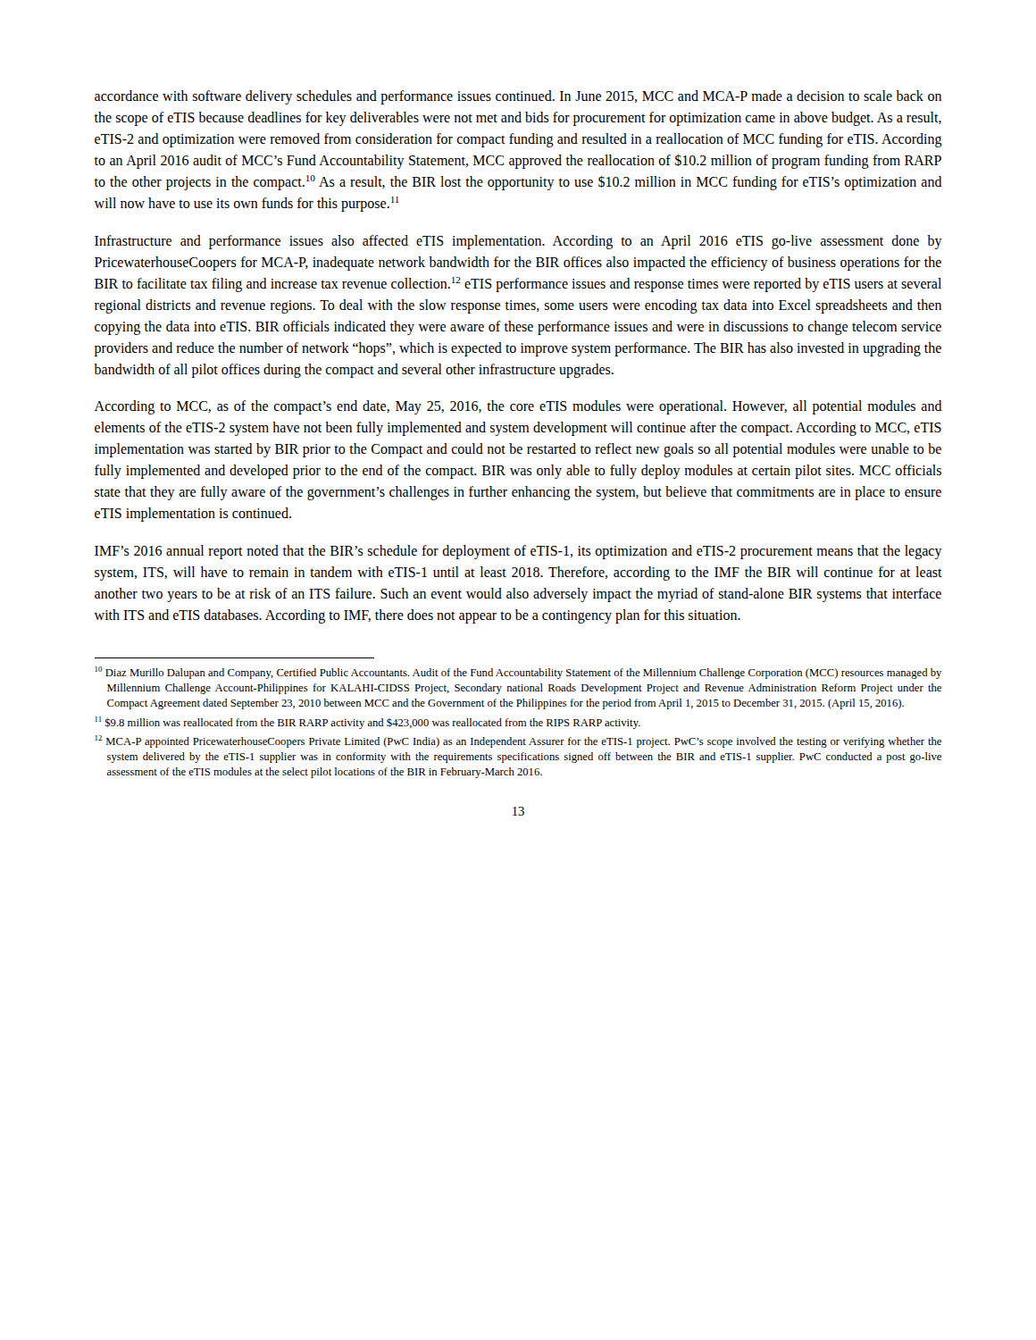accordance with software delivery schedules and performance issues continued. In June 2015, MCC and MCA-P made a decision to scale back on the scope of eTIS because deadlines for key deliverables were not met and bids for procurement for optimization came in above budget. As a result, eTIS-2 and optimization were removed from consideration for compact funding and resulted in a reallocation of MCC funding for eTIS. According to an April 2016 audit of MCC’s Fund Accountability Statement, MCC approved the reallocation of $10.2 million of program funding from RARP to the other projects in the compact.10 As a result, the BIR lost the opportunity to use $10.2 million in MCC funding for eTIS’s optimization and will now have to use its own funds for this purpose.11
Infrastructure and performance issues also affected eTIS implementation. According to an April 2016 eTIS go-live assessment done by PricewaterhouseCoopers for MCA-P, inadequate network bandwidth for the BIR offices also impacted the efficiency of business operations for the BIR to facilitate tax filing and increase tax revenue collection.12 eTIS performance issues and response times were reported by eTIS users at several regional districts and revenue regions. To deal with the slow response times, some users were encoding tax data into Excel spreadsheets and then copying the data into eTIS. BIR officials indicated they were aware of these performance issues and were in discussions to change telecom service providers and reduce the number of network “hops”, which is expected to improve system performance. The BIR has also invested in upgrading the bandwidth of all pilot offices during the compact and several other infrastructure upgrades.
According to MCC, as of the compact’s end date, May 25, 2016, the core eTIS modules were operational. However, all potential modules and elements of the eTIS-2 system have not been fully implemented and system development will continue after the compact. According to MCC, eTIS implementation was started by BIR prior to the Compact and could not be restarted to reflect new goals so all potential modules were unable to be fully implemented and developed prior to the end of the compact. BIR was only able to fully deploy modules at certain pilot sites. MCC officials state that they are fully aware of the government’s challenges in further enhancing the system, but believe that commitments are in place to ensure eTIS implementation is continued.
IMF’s 2016 annual report noted that the BIR’s schedule for deployment of eTIS-1, its optimization and eTIS-2 procurement means that the legacy system, ITS, will have to remain in tandem with eTIS-1 until at least 2018. Therefore, according to the IMF the BIR will continue for at least another two years to be at risk of an ITS failure. Such an event would also adversely impact the myriad of stand-alone BIR systems that interface with ITS and eTIS databases. According to IMF, there does not appear to be a contingency plan for this situation.
10 Diaz Murillo Dalupan and Company, Certified Public Accountants. Audit of the Fund Accountability Statement of the Millennium Challenge Corporation (MCC) resources managed by Millennium Challenge Account-Philippines for KALAHI-CIDSS Project, Secondary national Roads Development Project and Revenue Administration Reform Project under the Compact Agreement dated September 23, 2010 between MCC and the Government of the Philippines for the period from April 1, 2015 to December 31, 2015. (April 15, 2016).
11 $9.8 million was reallocated from the BIR RARP activity and $423,000 was reallocated from the RIPS RARP activity.
12 MCA-P appointed PricewaterhouseCoopers Private Limited (PwC India) as an Independent Assurer for the eTIS-1 project. PwC’s scope involved the testing or verifying whether the system delivered by the eTIS-1 supplier was in conformity with the requirements specifications signed off between the BIR and eTIS-1 supplier. PwC conducted a post go-live assessment of the eTIS modules at the select pilot locations of the BIR in February-March 2016.
13